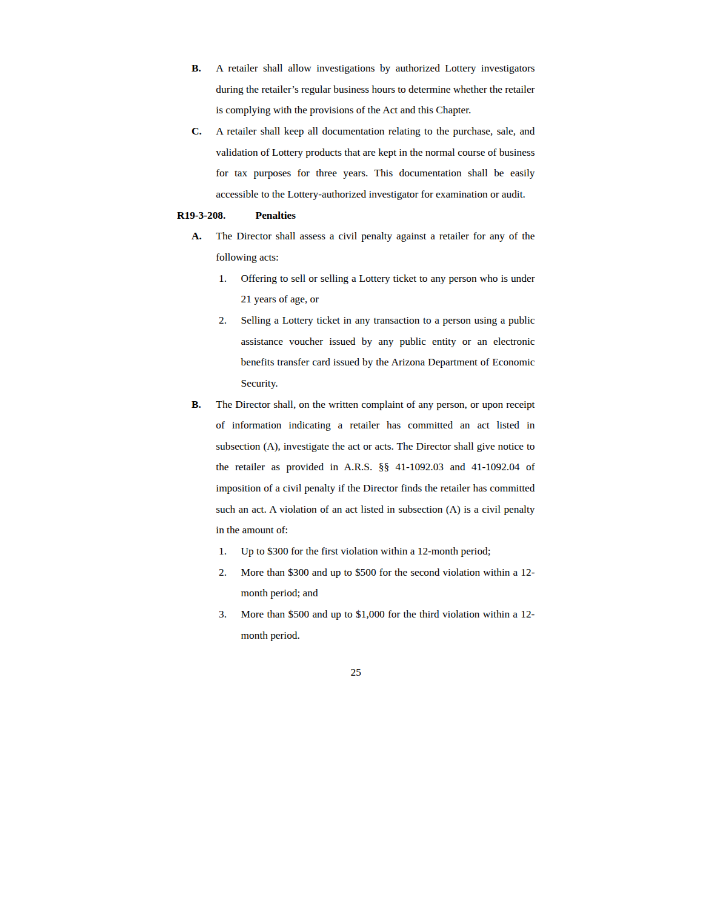B.
A retailer shall allow investigations by authorized Lottery investigators during the retailer’s regular business hours to determine whether the retailer is complying with the provisions of the Act and this Chapter.
C.
A retailer shall keep all documentation relating to the purchase, sale, and validation of Lottery products that are kept in the normal course of business for tax purposes for three years. This documentation shall be easily accessible to the Lottery-authorized investigator for examination or audit.
R19-3-208. Penalties
A.
The Director shall assess a civil penalty against a retailer for any of the following acts:
1.
Offering to sell or selling a Lottery ticket to any person who is under 21 years of age, or
2.
Selling a Lottery ticket in any transaction to a person using a public assistance voucher issued by any public entity or an electronic benefits transfer card issued by the Arizona Department of Economic Security.
B.
The Director shall, on the written complaint of any person, or upon receipt of information indicating a retailer has committed an act listed in subsection (A), investigate the act or acts. The Director shall give notice to the retailer as provided in A.R.S. §§ 41-1092.03 and 41-1092.04 of imposition of a civil penalty if the Director finds the retailer has committed such an act. A violation of an act listed in subsection (A) is a civil penalty in the amount of:
1.
Up to $300 for the first violation within a 12-month period;
2.
More than $300 and up to $500 for the second violation within a 12-month period; and
3.
More than $500 and up to $1,000 for the third violation within a 12-month period.
25